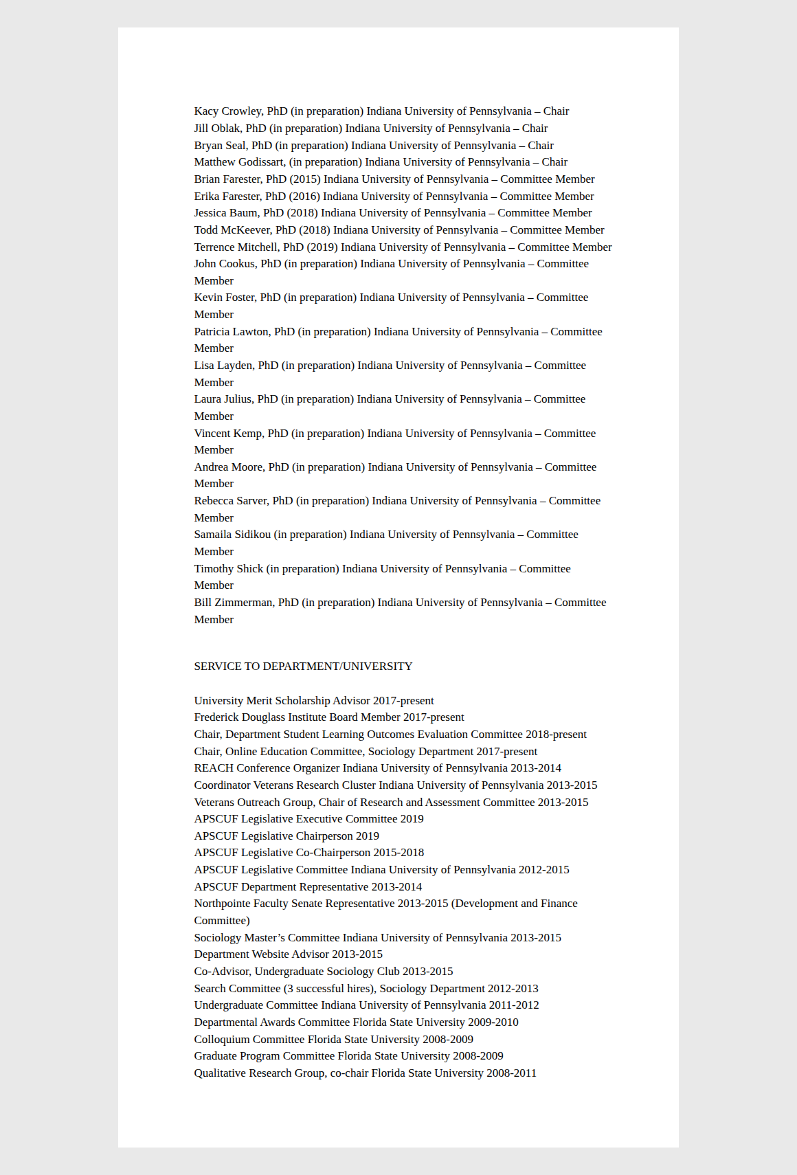Kacy Crowley, PhD (in preparation) Indiana University of Pennsylvania – Chair
Jill Oblak, PhD (in preparation) Indiana University of Pennsylvania – Chair
Bryan Seal, PhD (in preparation) Indiana University of Pennsylvania – Chair
Matthew Godissart, (in preparation) Indiana University of Pennsylvania – Chair
Brian Farester, PhD (2015) Indiana University of Pennsylvania – Committee Member
Erika Farester, PhD (2016) Indiana University of Pennsylvania – Committee Member
Jessica Baum, PhD (2018) Indiana University of Pennsylvania – Committee Member
Todd McKeever, PhD (2018) Indiana University of Pennsylvania – Committee Member
Terrence Mitchell, PhD (2019) Indiana University of Pennsylvania – Committee Member
John Cookus, PhD (in preparation) Indiana University of Pennsylvania – Committee Member
Kevin Foster, PhD (in preparation) Indiana University of Pennsylvania – Committee Member
Patricia Lawton, PhD (in preparation) Indiana University of Pennsylvania – Committee Member
Lisa Layden, PhD (in preparation) Indiana University of Pennsylvania – Committee Member
Laura Julius, PhD (in preparation) Indiana University of Pennsylvania – Committee Member
Vincent Kemp, PhD (in preparation) Indiana University of Pennsylvania – Committee Member
Andrea Moore, PhD (in preparation) Indiana University of Pennsylvania – Committee Member
Rebecca Sarver, PhD (in preparation) Indiana University of Pennsylvania – Committee Member
Samaila Sidikou (in preparation) Indiana University of Pennsylvania – Committee Member
Timothy Shick (in preparation) Indiana University of Pennsylvania – Committee Member
Bill Zimmerman, PhD (in preparation) Indiana University of Pennsylvania – Committee Member
Service to Department/University
University Merit Scholarship Advisor 2017-present
Frederick Douglass Institute Board Member 2017-present
Chair, Department Student Learning Outcomes Evaluation Committee 2018-present
Chair, Online Education Committee, Sociology Department 2017-present
REACH Conference Organizer Indiana University of Pennsylvania 2013-2014
Coordinator Veterans Research Cluster Indiana University of Pennsylvania 2013-2015
Veterans Outreach Group, Chair of Research and Assessment Committee 2013-2015
APSCUF Legislative Executive Committee 2019
APSCUF Legislative Chairperson 2019
APSCUF Legislative Co-Chairperson 2015-2018
APSCUF Legislative Committee Indiana University of Pennsylvania 2012-2015
APSCUF Department Representative 2013-2014
Northpointe Faculty Senate Representative 2013-2015 (Development and Finance Committee)
Sociology Master’s Committee Indiana University of Pennsylvania 2013-2015
Department Website Advisor 2013-2015
Co-Advisor, Undergraduate Sociology Club 2013-2015
Search Committee (3 successful hires), Sociology Department 2012-2013
Undergraduate Committee Indiana University of Pennsylvania 2011-2012
Departmental Awards Committee Florida State University 2009-2010
Colloquium Committee Florida State University 2008-2009
Graduate Program Committee Florida State University 2008-2009
Qualitative Research Group, co-chair Florida State University 2008-2011